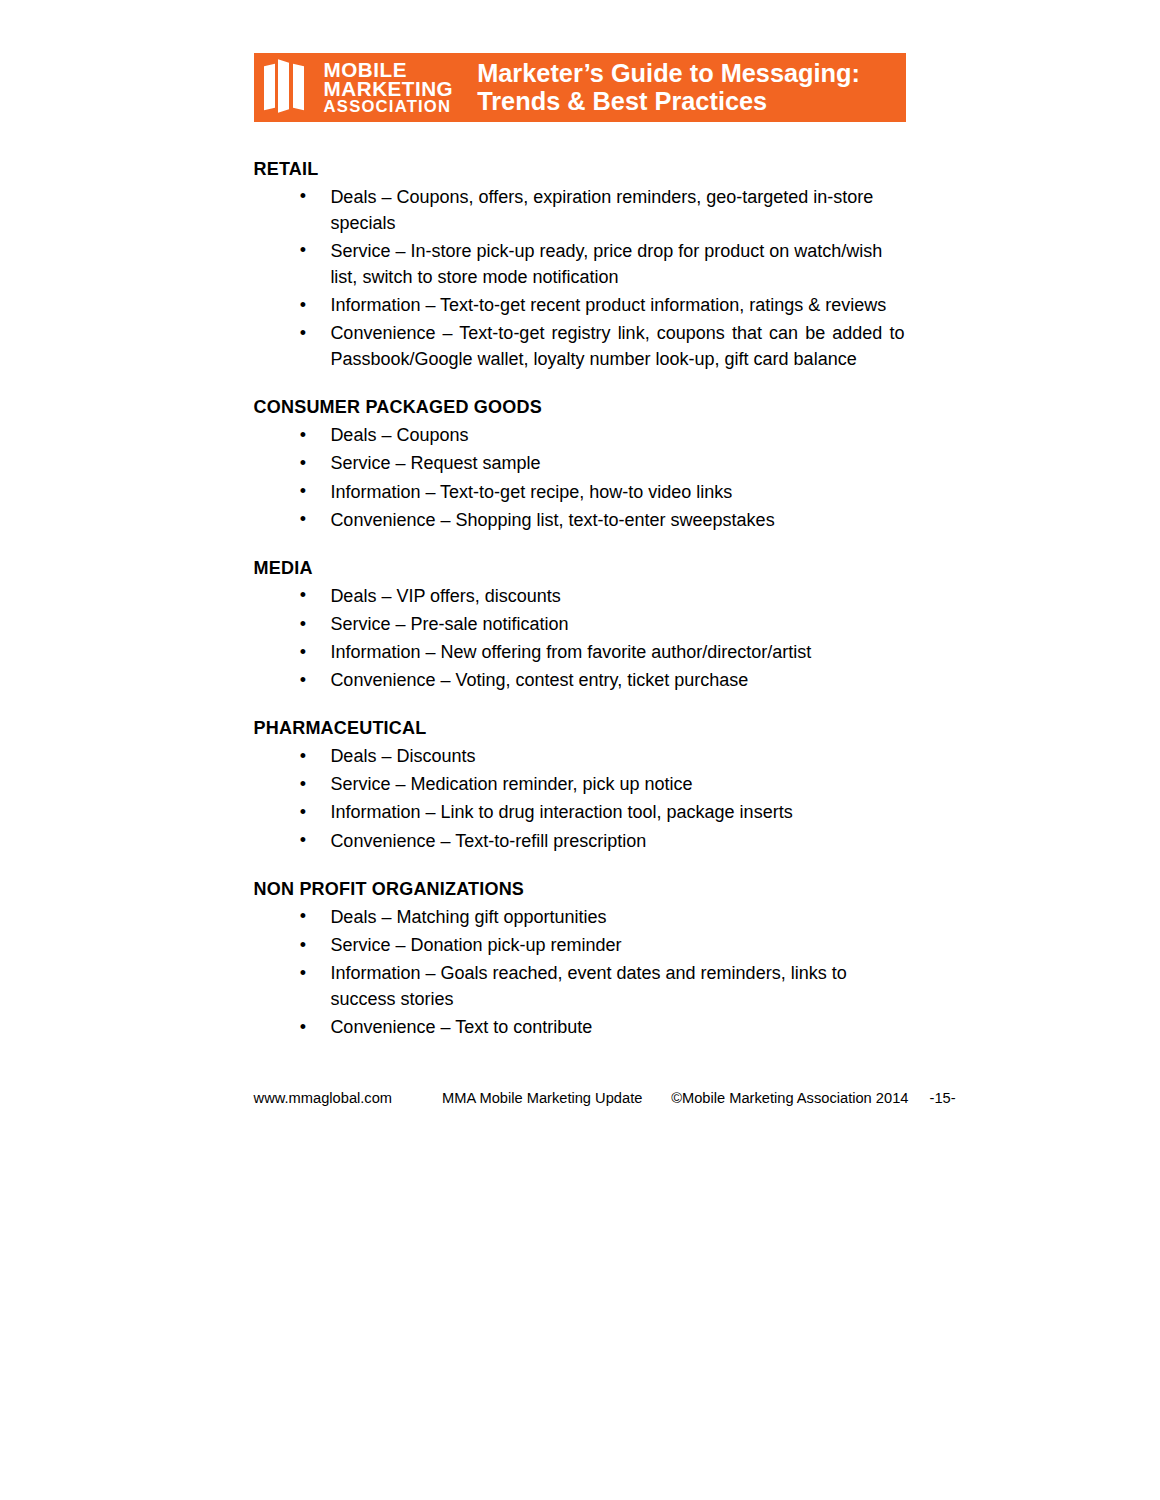Mobile
Marketing
Association
Marketer’s Guide to Messaging:
Trends & Best Practices
RETAIL
Deals – Coupons, offers, expiration reminders, geo-targeted in-store specials
Service – In-store pick-up ready, price drop for product on watch/wish list, switch to store mode notification
Information – Text-to-get recent product information, ratings & reviews
Convenience – Text-to-get registry link, coupons that can be added to Passbook/Google wallet, loyalty number look-up, gift card balance
CONSUMER PACKAGED GOODS
Deals – Coupons
Service – Request sample
Information – Text-to-get recipe, how-to video links
Convenience – Shopping list, text-to-enter sweepstakes
MEDIA
Deals – VIP offers, discounts
Service – Pre-sale notification
Information – New offering from favorite author/director/artist
Convenience – Voting, contest entry, ticket purchase
PHARMACEUTICAL
Deals – Discounts
Service – Medication reminder, pick up notice
Information – Link to drug interaction tool, package inserts
Convenience – Text-to-refill prescription
NON PROFIT ORGANIZATIONS
Deals – Matching gift opportunities
Service – Donation pick-up reminder
Information – Goals reached, event dates and reminders, links to success stories
Convenience – Text to contribute
www.mmaglobal.com MMA Mobile Marketing Update ©Mobile Marketing Association 2014 -15-